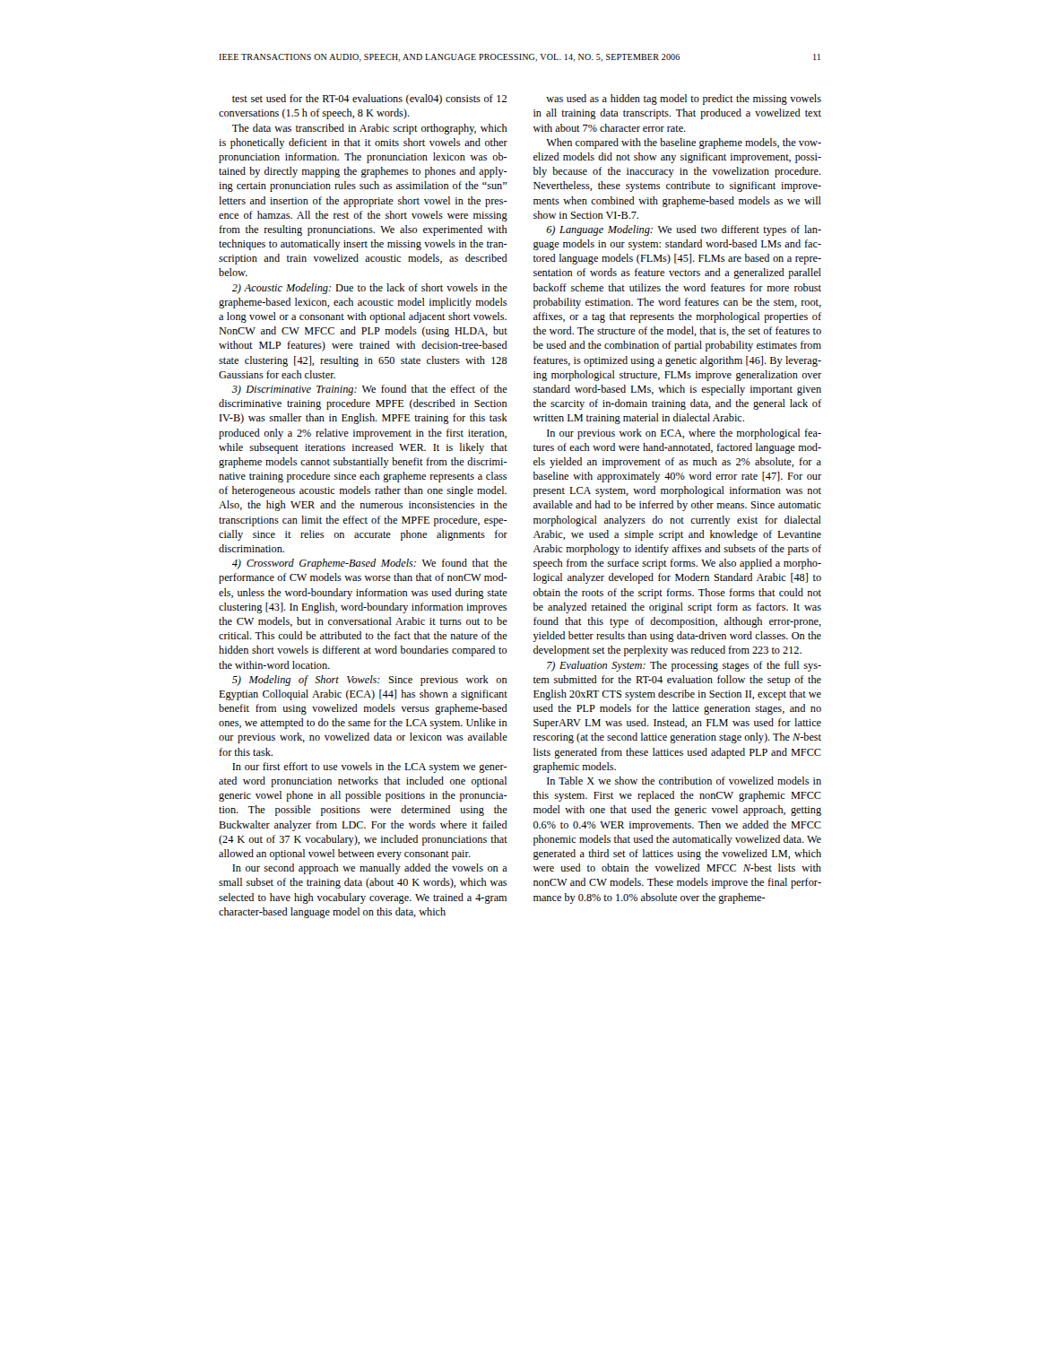IEEE Transactions on Audio, Speech, and Language Processing, Vol. 14, No. 5, September 2006
11
test set used for the RT-04 evaluations (eval04) consists of 12 conversations (1.5 h of speech, 8 K words).
The data was transcribed in Arabic script orthography, which is phonetically deficient in that it omits short vowels and other pronunciation information. The pronunciation lexicon was obtained by directly mapping the graphemes to phones and applying certain pronunciation rules such as assimilation of the “sun” letters and insertion of the appropriate short vowel in the presence of hamzas. All the rest of the short vowels were missing from the resulting pronunciations. We also experimented with techniques to automatically insert the missing vowels in the transcription and train vowelized acoustic models, as described below.
2) Acoustic Modeling: Due to the lack of short vowels in the grapheme-based lexicon, each acoustic model implicitly models a long vowel or a consonant with optional adjacent short vowels. NonCW and CW MFCC and PLP models (using HLDA, but without MLP features) were trained with decision-tree-based state clustering [42], resulting in 650 state clusters with 128 Gaussians for each cluster.
3) Discriminative Training: We found that the effect of the discriminative training procedure MPFE (described in Section IV-B) was smaller than in English. MPFE training for this task produced only a 2% relative improvement in the first iteration, while subsequent iterations increased WER. It is likely that grapheme models cannot substantially benefit from the discriminative training procedure since each grapheme represents a class of heterogeneous acoustic models rather than one single model. Also, the high WER and the numerous inconsistencies in the transcriptions can limit the effect of the MPFE procedure, especially since it relies on accurate phone alignments for discrimination.
4) Crossword Grapheme-Based Models: We found that the performance of CW models was worse than that of nonCW models, unless the word-boundary information was used during state clustering [43]. In English, word-boundary information improves the CW models, but in conversational Arabic it turns out to be critical. This could be attributed to the fact that the nature of the hidden short vowels is different at word boundaries compared to the within-word location.
5) Modeling of Short Vowels: Since previous work on Egyptian Colloquial Arabic (ECA) [44] has shown a significant benefit from using vowelized models versus grapheme-based ones, we attempted to do the same for the LCA system. Unlike in our previous work, no vowelized data or lexicon was available for this task.
In our first effort to use vowels in the LCA system we generated word pronunciation networks that included one optional generic vowel phone in all possible positions in the pronunciation. The possible positions were determined using the Buckwalter analyzer from LDC. For the words where it failed (24 K out of 37 K vocabulary), we included pronunciations that allowed an optional vowel between every consonant pair.
In our second approach we manually added the vowels on a small subset of the training data (about 40 K words), which was selected to have high vocabulary coverage. We trained a 4-gram character-based language model on this data, which
was used as a hidden tag model to predict the missing vowels in all training data transcripts. That produced a vowelized text with about 7% character error rate.
When compared with the baseline grapheme models, the vowelized models did not show any significant improvement, possibly because of the inaccuracy in the vowelization procedure. Nevertheless, these systems contribute to significant improvements when combined with grapheme-based models as we will show in Section VI-B.7.
6) Language Modeling: We used two different types of language models in our system: standard word-based LMs and factored language models (FLMs) [45]. FLMs are based on a representation of words as feature vectors and a generalized parallel backoff scheme that utilizes the word features for more robust probability estimation. The word features can be the stem, root, affixes, or a tag that represents the morphological properties of the word. The structure of the model, that is, the set of features to be used and the combination of partial probability estimates from features, is optimized using a genetic algorithm [46]. By leveraging morphological structure, FLMs improve generalization over standard word-based LMs, which is especially important given the scarcity of in-domain training data, and the general lack of written LM training material in dialectal Arabic.
In our previous work on ECA, where the morphological features of each word were hand-annotated, factored language models yielded an improvement of as much as 2% absolute, for a baseline with approximately 40% word error rate [47]. For our present LCA system, word morphological information was not available and had to be inferred by other means. Since automatic morphological analyzers do not currently exist for dialectal Arabic, we used a simple script and knowledge of Levantine Arabic morphology to identify affixes and subsets of the parts of speech from the surface script forms. We also applied a morphological analyzer developed for Modern Standard Arabic [48] to obtain the roots of the script forms. Those forms that could not be analyzed retained the original script form as factors. It was found that this type of decomposition, although error-prone, yielded better results than using data-driven word classes. On the development set the perplexity was reduced from 223 to 212.
7) Evaluation System: The processing stages of the full system submitted for the RT-04 evaluation follow the setup of the English 20xRT CTS system describe in Section II, except that we used the PLP models for the lattice generation stages, and no SuperARV LM was used. Instead, an FLM was used for lattice rescoring (at the second lattice generation stage only). The N-best lists generated from these lattices used adapted PLP and MFCC graphemic models.
In Table X we show the contribution of vowelized models in this system. First we replaced the nonCW graphemic MFCC model with one that used the generic vowel approach, getting 0.6% to 0.4% WER improvements. Then we added the MFCC phonemic models that used the automatically vowelized data. We generated a third set of lattices using the vowelized LM, which were used to obtain the vowelized MFCC N-best lists with nonCW and CW models. These models improve the final performance by 0.8% to 1.0% absolute over the grapheme-